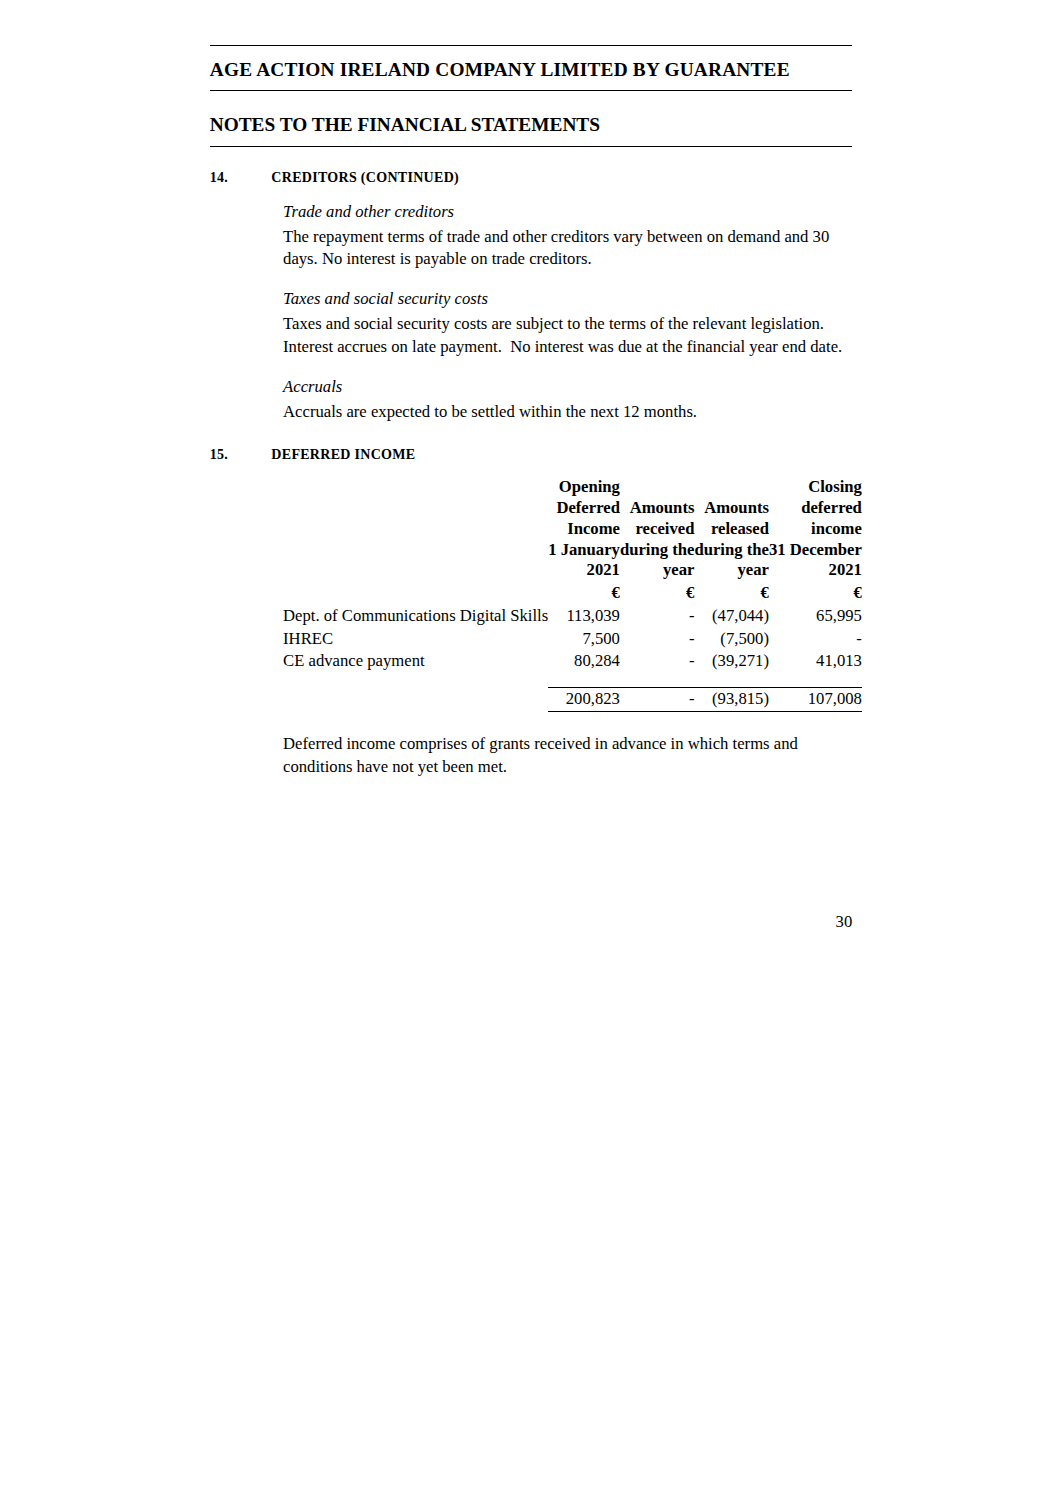AGE ACTION IRELAND COMPANY LIMITED BY GUARANTEE
NOTES TO THE FINANCIAL STATEMENTS
14. CREDITORS (CONTINUED)
Trade and other creditors
The repayment terms of trade and other creditors vary between on demand and 30 days. No interest is payable on trade creditors.
Taxes and social security costs
Taxes and social security costs are subject to the terms of the relevant legislation. Interest accrues on late payment. No interest was due at the financial year end date.
Accruals
Accruals are expected to be settled within the next 12 months.
15. DEFERRED INCOME
| | Opening Deferred Income 1 January 2021 | Amounts received during the year | Amounts released during the year | Closing deferred income 31 December 2021 |
| --- | --- | --- | --- | --- |
| | € | € | € | € |
| Dept. of Communications Digital Skills | 113,039 | - | (47,044) | 65,995 |
| IHREC | 7,500 | - | (7,500) | - |
| CE advance payment | 80,284 | - | (39,271) | 41,013 |
| | 200,823 | - | (93,815) | 107,008 |
Deferred income comprises of grants received in advance in which terms and conditions have not yet been met.
30